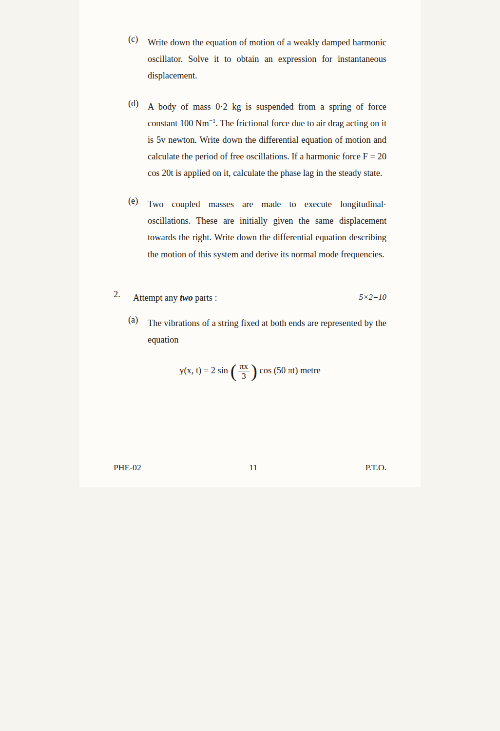(c)
Write down the equation of motion of a weakly damped harmonic oscillator. Solve it to obtain an expression for instantaneous displacement.
(d)
A body of mass 0·2 kg is suspended from a spring of force constant 100 Nm−1. The frictional force due to air drag acting on it is 5v newton. Write down the differential equation of motion and calculate the period of free oscillations. If a harmonic force F = 20 cos 20t is applied on it, calculate the phase lag in the steady state.
(e)
Two coupled masses are made to execute longitudinal· oscillations. These are initially given the same displacement towards the right. Write down the differential equation describing the motion of this system and derive its normal mode frequencies.
2.
Attempt any two parts : 5×2=10
(a)
The vibrations of a string fixed at both ends are represented by the equation
y(x, t) = 2 sin (πx 3) cos (50 πt) metre
PHE-02
11
P.T.O.